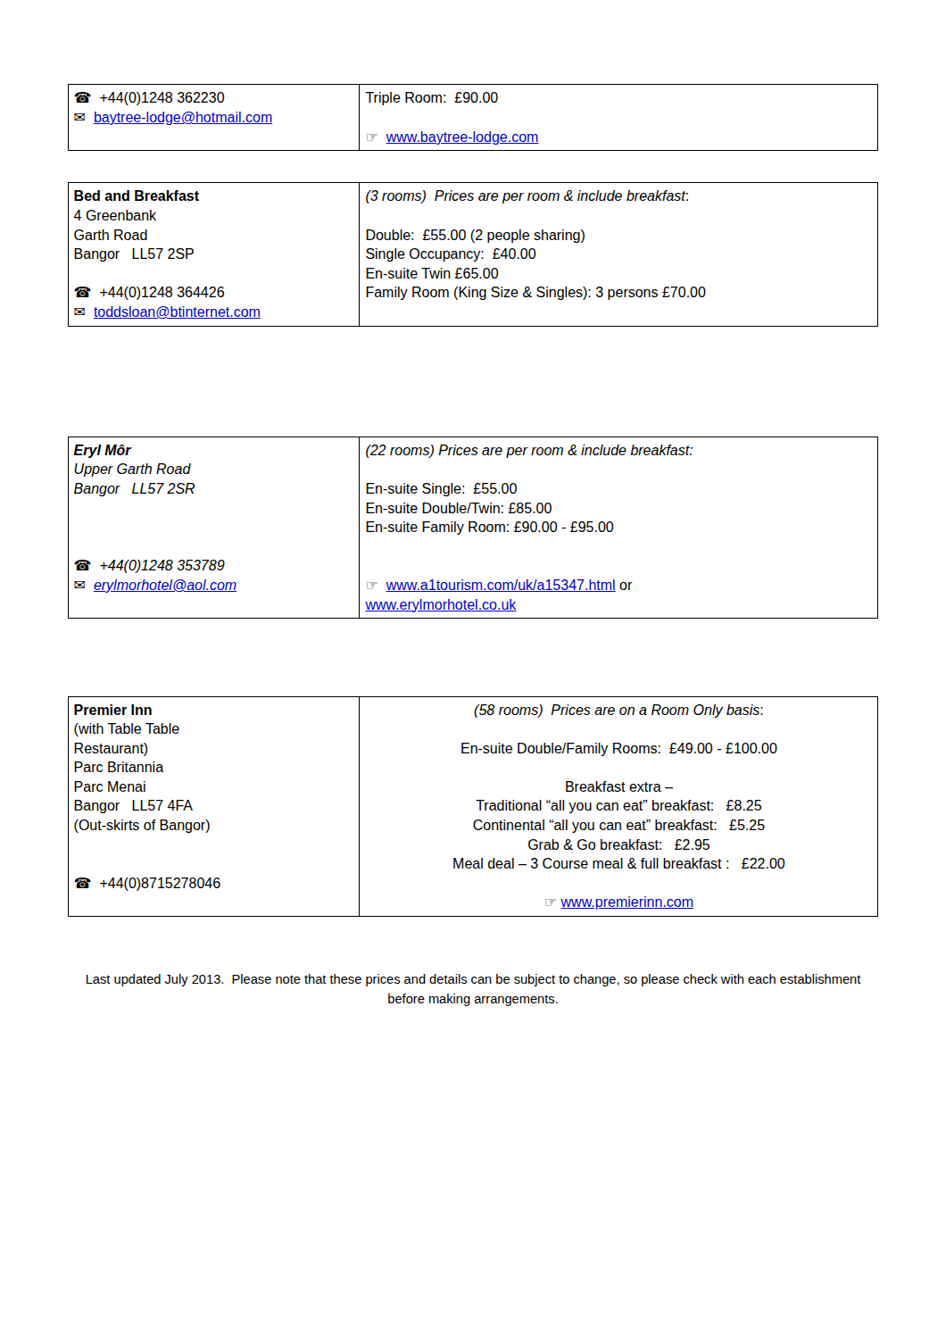| ☎ +44(0)1248 362230 ✉ baytree-lodge@hotmail.com | Triple Room: £90.00 ☞ www.baytree-lodge.com |
| Bed and Breakfast 4 Greenbank Garth Road Bangor LL57 2SP ☎ +44(0)1248 364426 ✉ toddsloan@btinternet.com | (3 rooms) Prices are per room & include breakfast : Double: £55.00 (2 people sharing) Single Occupancy: £40.00 En-suite Twin £65.00 Family Room (King Size & Singles): 3 persons £70.00 |
| Eryl Môr Upper Garth Road Bangor LL57 2SR ☎ +44(0)1248 353789 ✉ erylmorhotel@aol.com | (22 rooms) Prices are per room & include breakfast: En-suite Single: £55.00 En-suite Double/Twin: £85.00 En-suite Family Room: £90.00 - £95.00 ☞ www.a1tourism.com/uk/a15347.html or www.erylmorhotel.co.uk |
| Premier Inn (with Table Table Restaurant) Parc Britannia Parc Menai Bangor LL57 4FA (Out-skirts of Bangor) ☎ +44(0)8715278046 | (58 rooms) Prices are on a Room Only basis : En-suite Double/Family Rooms: £49.00 - £100.00 Breakfast extra – Traditional “all you can eat” breakfast: £8.25 Continental “all you can eat” breakfast: £5.25 Grab & Go breakfast: £2.95 Meal deal – 3 Course meal & full breakfast : £22.00 ☞ www.premierinn.com |
Last updated July 2013. Please note that these prices and details can be subject to change, so please check with each establishment before making arrangements.